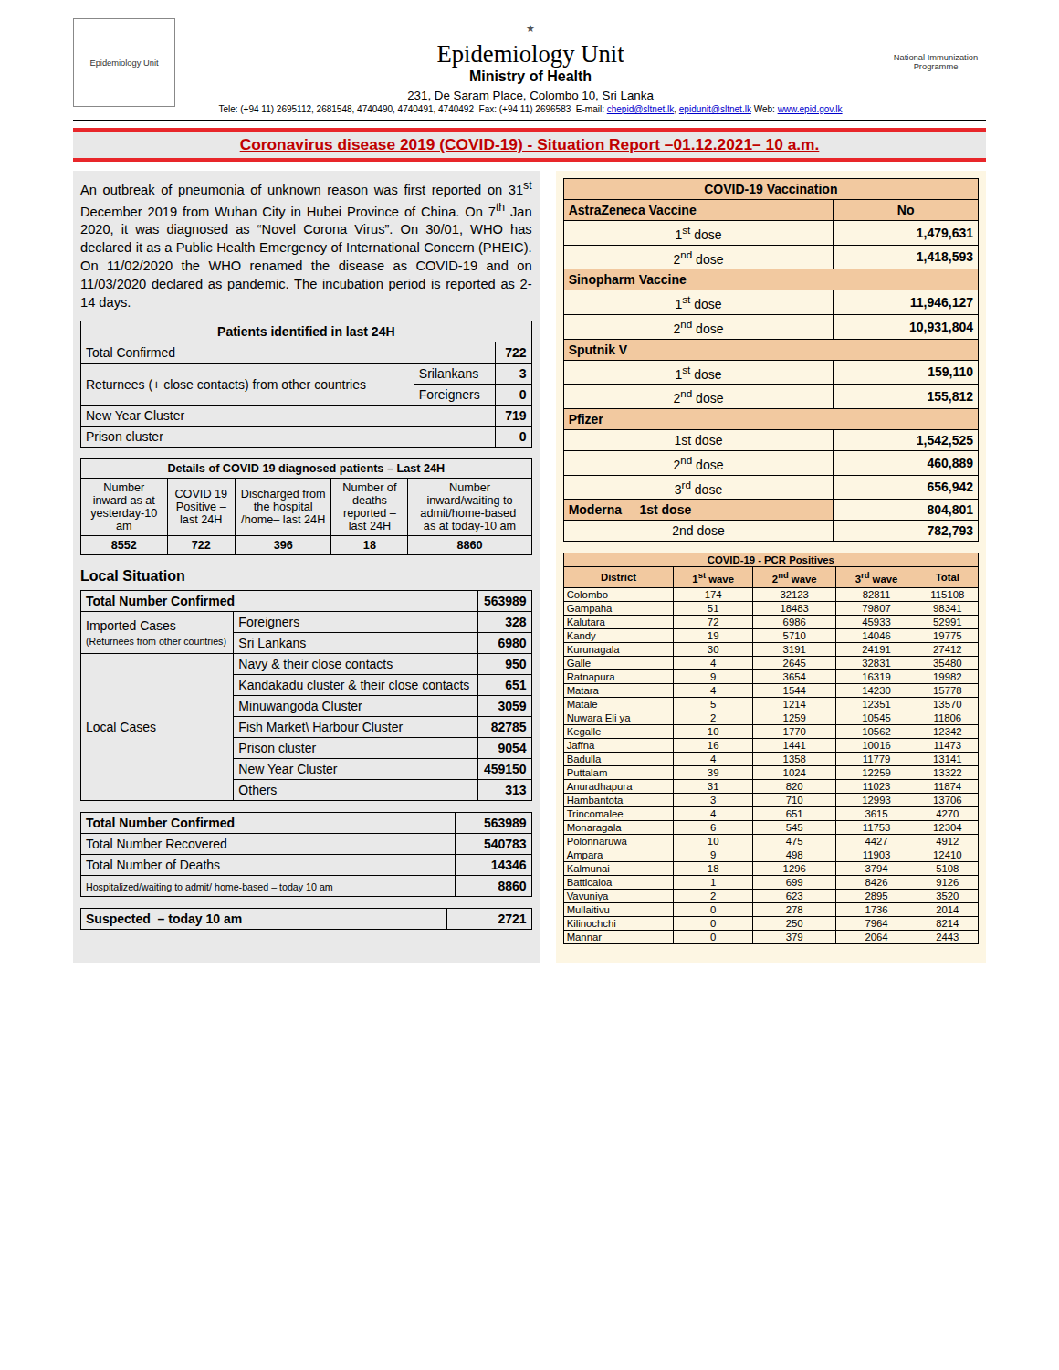Epidemiology Unit
★
Epidemiology Unit
Ministry of Health
231, De Saram Place, Colombo 10, Sri Lanka
Tele: (+94 11) 2695112, 2681548, 4740490, 4740491, 4740492 Fax: (+94 11) 2696583 E-mail: chepid@sltnet.lk, epidunit@sltnet.lk Web: www.epid.gov.lk
National Immunization Programme
Coronavirus disease 2019 (COVID-19) - Situation Report –01.12.2021– 10 a.m.
An outbreak of pneumonia of unknown reason was first reported on 31st December 2019 from Wuhan City in Hubei Province of China. On 7th Jan 2020, it was diagnosed as “Novel Corona Virus”. On 30/01, WHO has declared it as a Public Health Emergency of International Concern (PHEIC). On 11/02/2020 the WHO renamed the disease as COVID-19 and on 11/03/2020 declared as pandemic. The incubation period is reported as 2-14 days.
| Patients identified in last 24H |
| Total Confirmed | 722 |
| Returnees (+ close contacts) from other countries | Srilankans | 3 |
| Foreigners | 0 |
| New Year Cluster | 719 |
| Prison cluster | 0 |
| Details of COVID 19 diagnosed patients – Last 24H |
| Number inward as at yesterday-10 am | COVID 19 Positive – last 24H | Discharged from the hospital /home– last 24H | Number of deaths reported – last 24H | Number inward/waiting to admit/home-based as at today-10 am |
| 8552 | 722 | 396 | 18 | 8860 |
Local Situation
| Total Number Confirmed | 563989 |
| Imported Cases (Returnees from other countries) | Foreigners | 328 |
| Sri Lankans | 6980 |
| Local Cases | Navy & their close contacts | 950 |
| Kandakadu cluster & their close contacts | 651 |
| Minuwangoda Cluster | 3059 |
| Fish Market\ Harbour Cluster | 82785 |
| Prison cluster | 9054 |
| New Year Cluster | 459150 |
| Others | 313 |
| Total Number Confirmed | 563989 |
| Total Number Recovered | 540783 |
| Total Number of Deaths | 14346 |
| Hospitalized/waiting to admit/ home-based – today 10 am | 8860 |
| Suspected – today 10 am | 2721 |
| COVID-19 Vaccination |
| --- |
| AstraZeneca Vaccine | No |
| 1 st dose | 1,479,631 |
| 2 nd dose | 1,418,593 |
| Sinopharm Vaccine |
| 1 st dose | 11,946,127 |
| 2 nd dose | 10,931,804 |
| Sputnik V |
| 1 st dose | 159,110 |
| 2 nd dose | 155,812 |
| Pfizer |
| 1st dose | 1,542,525 |
| 2 nd dose | 460,889 |
| 3 rd dose | 656,942 |
| Moderna 1st dose | 804,801 |
| 2nd dose | 782,793 |
| COVID-19 - PCR Positives |
| District | 1 st wave | 2 nd wave | 3 rd wave | Total |
| Colombo | 174 | 32123 | 82811 | 115108 |
| Gampaha | 51 | 18483 | 79807 | 98341 |
| Kalutara | 72 | 6986 | 45933 | 52991 |
| Kandy | 19 | 5710 | 14046 | 19775 |
| Kurunagala | 30 | 3191 | 24191 | 27412 |
| Galle | 4 | 2645 | 32831 | 35480 |
| Ratnapura | 9 | 3654 | 16319 | 19982 |
| Matara | 4 | 1544 | 14230 | 15778 |
| Matale | 5 | 1214 | 12351 | 13570 |
| Nuwara Eli ya | 2 | 1259 | 10545 | 11806 |
| Kegalle | 10 | 1770 | 10562 | 12342 |
| Jaffna | 16 | 1441 | 10016 | 11473 |
| Badulla | 4 | 1358 | 11779 | 13141 |
| Puttalam | 39 | 1024 | 12259 | 13322 |
| Anuradhapura | 31 | 820 | 11023 | 11874 |
| Hambantota | 3 | 710 | 12993 | 13706 |
| Trincomalee | 4 | 651 | 3615 | 4270 |
| Monaragala | 6 | 545 | 11753 | 12304 |
| Polonnaruwa | 10 | 475 | 4427 | 4912 |
| Ampara | 9 | 498 | 11903 | 12410 |
| Kalmunai | 18 | 1296 | 3794 | 5108 |
| Batticaloa | 1 | 699 | 8426 | 9126 |
| Vavuniya | 2 | 623 | 2895 | 3520 |
| Mullaitivu | 0 | 278 | 1736 | 2014 |
| Kilinochchi | 0 | 250 | 7964 | 8214 |
| Mannar | 0 | 379 | 2064 | 2443 |